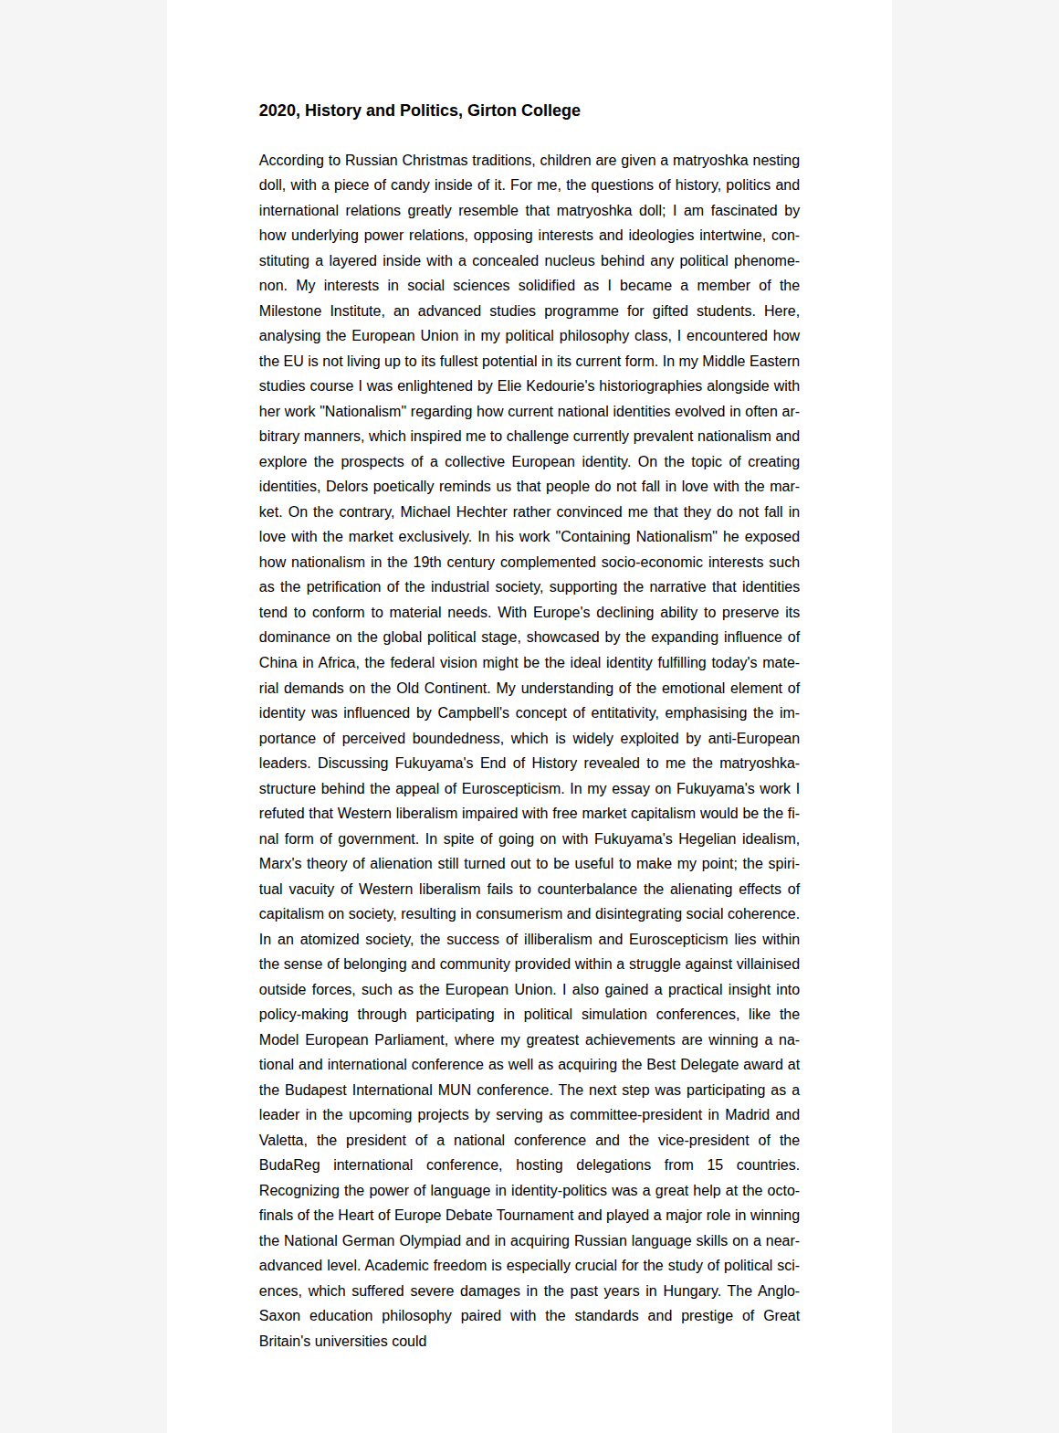2020, History and Politics, Girton College
According to Russian Christmas traditions, children are given a matryoshka nesting doll, with a piece of candy inside of it. For me, the questions of history, politics and international relations greatly resemble that matryoshka doll; I am fascinated by how underlying power relations, opposing interests and ideologies intertwine, constituting a layered inside with a concealed nucleus behind any political phenomenon. My interests in social sciences solidified as I became a member of the Milestone Institute, an advanced studies programme for gifted students. Here, analysing the European Union in my political philosophy class, I encountered how the EU is not living up to its fullest potential in its current form. In my Middle Eastern studies course I was enlightened by Elie Kedourie's historiographies alongside with her work "Nationalism" regarding how current national identities evolved in often arbitrary manners, which inspired me to challenge currently prevalent nationalism and explore the prospects of a collective European identity. On the topic of creating identities, Delors poetically reminds us that people do not fall in love with the market. On the contrary, Michael Hechter rather convinced me that they do not fall in love with the market exclusively. In his work "Containing Nationalism" he exposed how nationalism in the 19th century complemented socio-economic interests such as the petrification of the industrial society, supporting the narrative that identities tend to conform to material needs. With Europe's declining ability to preserve its dominance on the global political stage, showcased by the expanding influence of China in Africa, the federal vision might be the ideal identity fulfilling today's material demands on the Old Continent. My understanding of the emotional element of identity was influenced by Campbell's concept of entitativity, emphasising the importance of perceived boundedness, which is widely exploited by anti-European leaders. Discussing Fukuyama's End of History revealed to me the matryoshka-structure behind the appeal of Euroscepticism. In my essay on Fukuyama's work I refuted that Western liberalism impaired with free market capitalism would be the final form of government. In spite of going on with Fukuyama's Hegelian idealism, Marx's theory of alienation still turned out to be useful to make my point; the spiritual vacuity of Western liberalism fails to counterbalance the alienating effects of capitalism on society, resulting in consumerism and disintegrating social coherence. In an atomized society, the success of illiberalism and Euroscepticism lies within the sense of belonging and community provided within a struggle against villainised outside forces, such as the European Union. I also gained a practical insight into policy-making through participating in political simulation conferences, like the Model European Parliament, where my greatest achievements are winning a national and international conference as well as acquiring the Best Delegate award at the Budapest International MUN conference. The next step was participating as a leader in the upcoming projects by serving as committee-president in Madrid and Valetta, the president of a national conference and the vice-president of the BudaReg international conference, hosting delegations from 15 countries. Recognizing the power of language in identity-politics was a great help at the octo-finals of the Heart of Europe Debate Tournament and played a major role in winning the National German Olympiad and in acquiring Russian language skills on a near-advanced level. Academic freedom is especially crucial for the study of political sciences, which suffered severe damages in the past years in Hungary. The Anglo-Saxon education philosophy paired with the standards and prestige of Great Britain's universities could